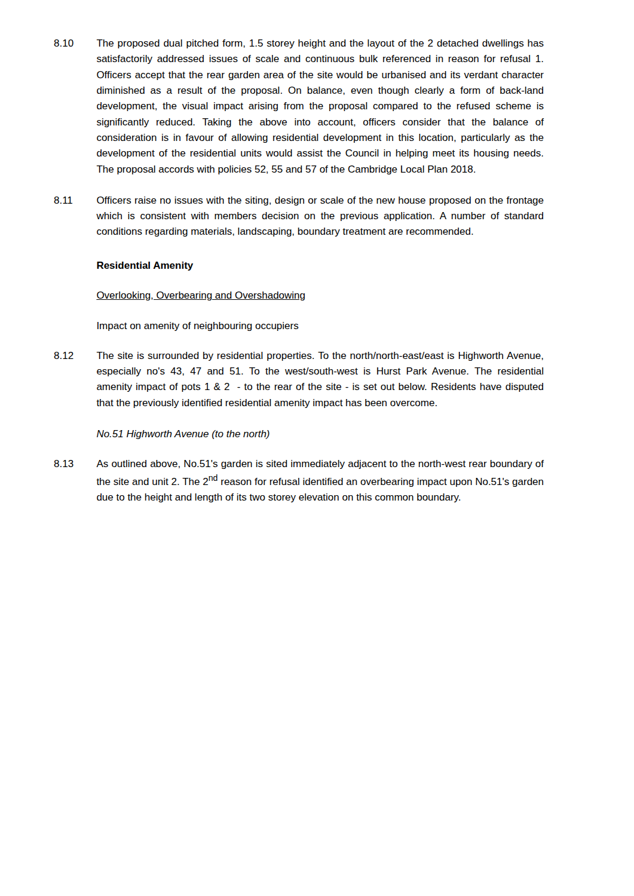8.10
The proposed dual pitched form, 1.5 storey height and the layout of the 2 detached dwellings has satisfactorily addressed issues of scale and continuous bulk referenced in reason for refusal 1. Officers accept that the rear garden area of the site would be urbanised and its verdant character diminished as a result of the proposal. On balance, even though clearly a form of back-land development, the visual impact arising from the proposal compared to the refused scheme is significantly reduced. Taking the above into account, officers consider that the balance of consideration is in favour of allowing residential development in this location, particularly as the development of the residential units would assist the Council in helping meet its housing needs. The proposal accords with policies 52, 55 and 57 of the Cambridge Local Plan 2018.
8.11
Officers raise no issues with the siting, design or scale of the new house proposed on the frontage which is consistent with members decision on the previous application. A number of standard conditions regarding materials, landscaping, boundary treatment are recommended.
Residential Amenity
Overlooking, Overbearing and Overshadowing
Impact on amenity of neighbouring occupiers
8.12
The site is surrounded by residential properties. To the north/north-east/east is Highworth Avenue, especially no's 43, 47 and 51. To the west/south-west is Hurst Park Avenue. The residential amenity impact of pots 1 & 2 - to the rear of the site - is set out below. Residents have disputed that the previously identified residential amenity impact has been overcome.
No.51 Highworth Avenue (to the north)
8.13
As outlined above, No.51's garden is sited immediately adjacent to the north-west rear boundary of the site and unit 2. The 2nd reason for refusal identified an overbearing impact upon No.51's garden due to the height and length of its two storey elevation on this common boundary.